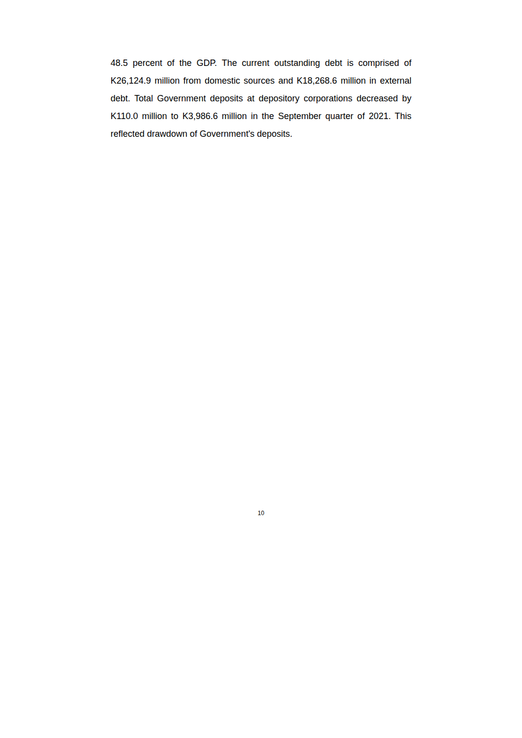48.5 percent of the GDP. The current outstanding debt is comprised of K26,124.9 million from domestic sources and K18,268.6 million in external debt. Total Government deposits at depository corporations decreased by K110.0 million to K3,986.6 million in the September quarter of 2021. This reflected drawdown of Government's deposits.
10